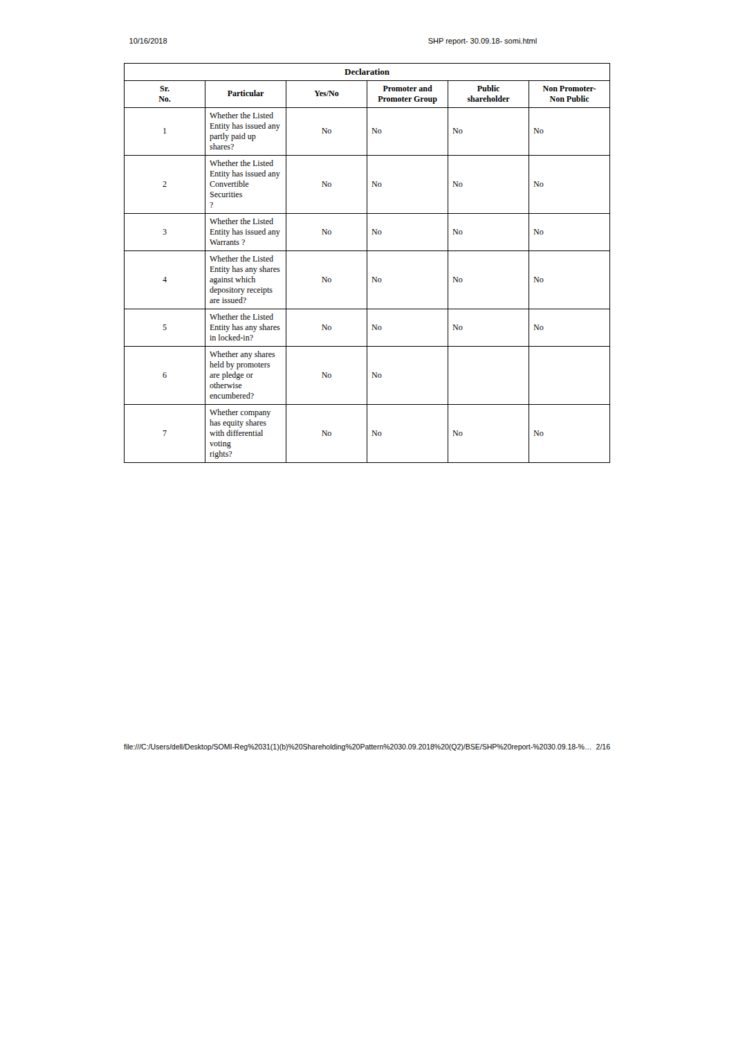10/16/2018
SHP report- 30.09.18- somi.html
| Declaration |
| Sr. No. | Particular | Yes/No | Promoter and Promoter Group | Public shareholder | Non Promoter- Non Public |
| 1 | Whether the Listed Entity has issued any partly paid up shares? | No | No | No | No |
| 2 | Whether the Listed Entity has issued any Convertible Securities ? | No | No | No | No |
| 3 | Whether the Listed Entity has issued any Warrants ? | No | No | No | No |
| 4 | Whether the Listed Entity has any shares against which depository receipts are issued? | No | No | No | No |
| 5 | Whether the Listed Entity has any shares in locked-in? | No | No | No | No |
| 6 | Whether any shares held by promoters are pledge or otherwise encumbered? | No | No | | |
| 7 | Whether company has equity shares with differential voting rights? | No | No | No | No |
file:///C:/Users/dell/Desktop/SOMI-Reg%2031(1)(b)%20Shareholding%20Pattern%2030.09.2018%20(Q2)/BSE/SHP%20report-%2030.09.18-%…
2/16